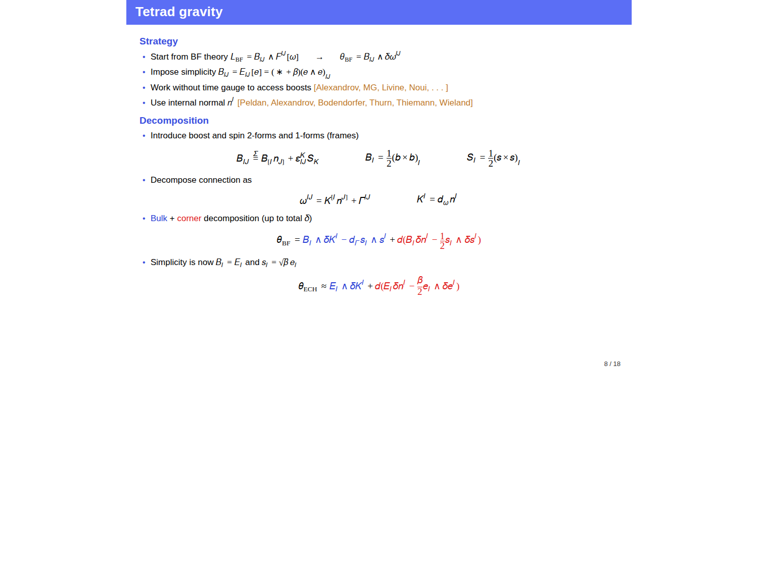Tetrad gravity
Strategy
Start from BF theory LBF = BIJ ∧ FIJ [ω] → θBF = BIJ ∧ δ ωIJ
Impose simplicity BIJ = EIJ [e] = (∗+β) (e∧e) IJ
Work without time gauge to access boosts [Alexandrov, MG, Livine, Noui, . . . ]
Use internal normal nI [Peldan, Alexandrov, Bodendorfer, Thurn, Thiemann, Wieland]
Decomposition
Introduce boost and spin 2-forms and 1-forms (frames)
BIJ = Σ B[I nJ] + εIJK SK BI = 12 (b×b) I SI = 12 (s×s) I
Decompose connection as
ωIJ = K[I nJ] + ΓIJ KI = dω nI
Bulk + corner decomposition (up to total δ)
θBF = BI ∧ δ KI − dΓ sI ∧ sI + d ( BI δ nI − 12 sI ∧ δ sI )
Simplicity is now BI = EI and sI = β eI
θECH ≈ EI ∧ δ KI + d ( EI δ nI − β2 eI ∧ δ eI )
8 / 18